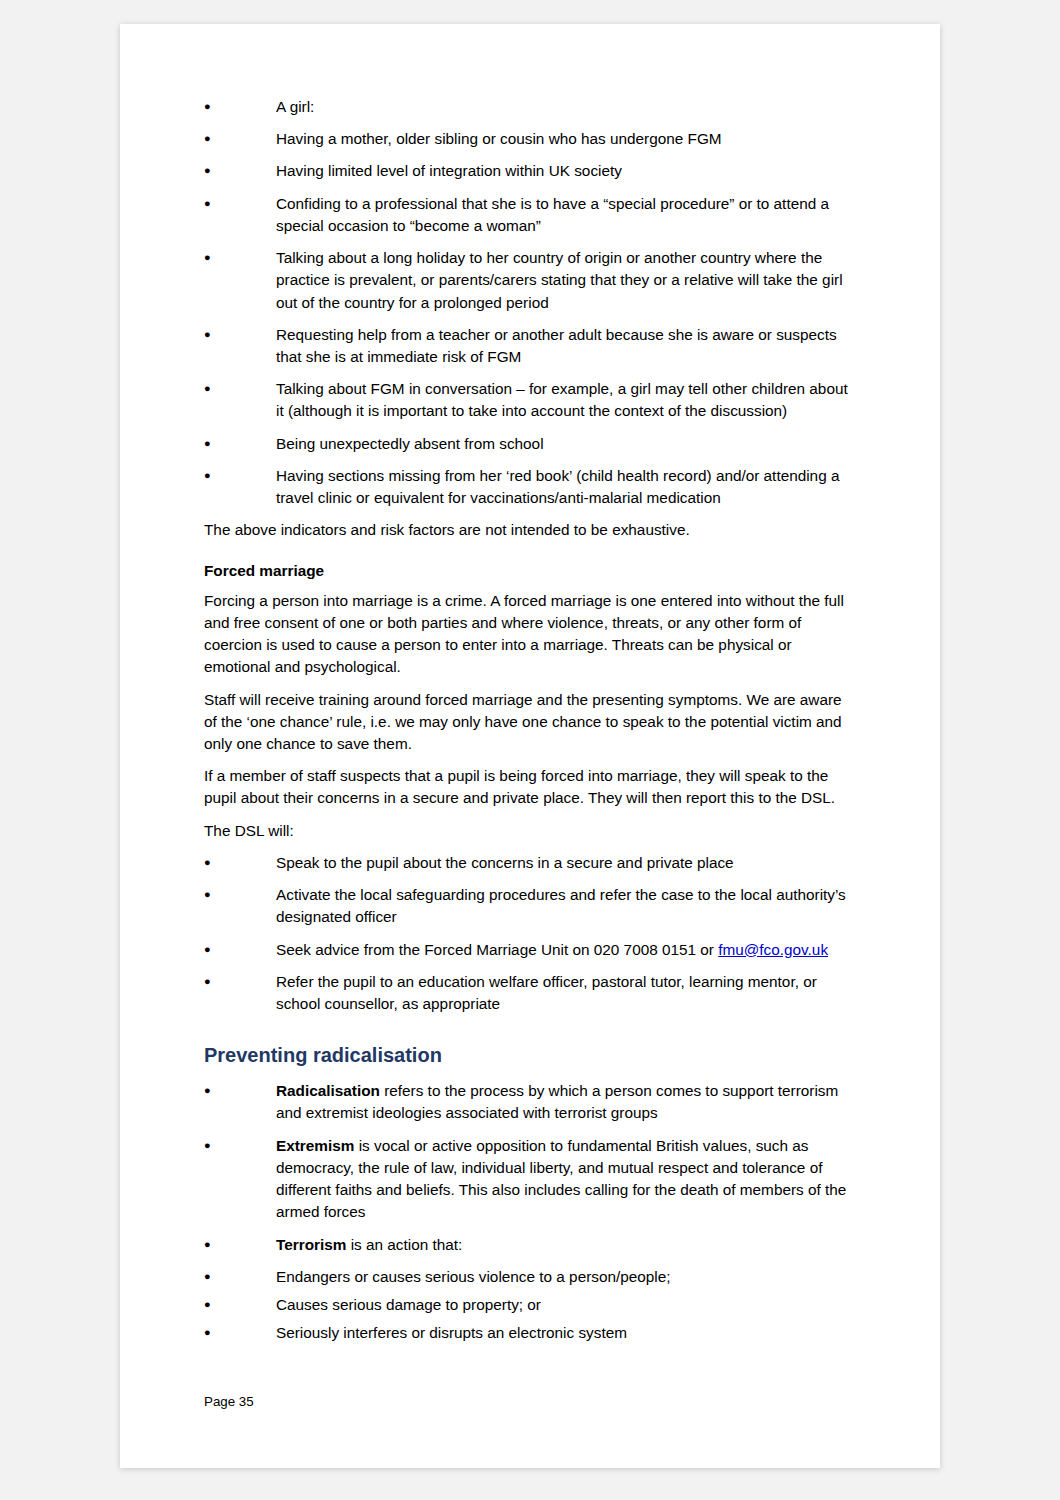A girl:
Having a mother, older sibling or cousin who has undergone FGM
Having limited level of integration within UK society
Confiding to a professional that she is to have a “special procedure” or to attend a special occasion to “become a woman”
Talking about a long holiday to her country of origin or another country where the practice is prevalent, or parents/carers stating that they or a relative will take the girl out of the country for a prolonged period
Requesting help from a teacher or another adult because she is aware or suspects that she is at immediate risk of FGM
Talking about FGM in conversation – for example, a girl may tell other children about it (although it is important to take into account the context of the discussion)
Being unexpectedly absent from school
Having sections missing from her ‘red book’ (child health record) and/or attending a travel clinic or equivalent for vaccinations/anti-malarial medication
The above indicators and risk factors are not intended to be exhaustive.
Forced marriage
Forcing a person into marriage is a crime. A forced marriage is one entered into without the full and free consent of one or both parties and where violence, threats, or any other form of coercion is used to cause a person to enter into a marriage. Threats can be physical or emotional and psychological.
Staff will receive training around forced marriage and the presenting symptoms. We are aware of the ‘one chance’ rule, i.e. we may only have one chance to speak to the potential victim and only one chance to save them.
If a member of staff suspects that a pupil is being forced into marriage, they will speak to the pupil about their concerns in a secure and private place. They will then report this to the DSL.
The DSL will:
Speak to the pupil about the concerns in a secure and private place
Activate the local safeguarding procedures and refer the case to the local authority’s designated officer
Seek advice from the Forced Marriage Unit on 020 7008 0151 or fmu@fco.gov.uk
Refer the pupil to an education welfare officer, pastoral tutor, learning mentor, or school counsellor, as appropriate
Preventing radicalisation
Radicalisation refers to the process by which a person comes to support terrorism and extremist ideologies associated with terrorist groups
Extremism is vocal or active opposition to fundamental British values, such as democracy, the rule of law, individual liberty, and mutual respect and tolerance of different faiths and beliefs. This also includes calling for the death of members of the armed forces
Terrorism is an action that:
Endangers or causes serious violence to a person/people;
Causes serious damage to property; or
Seriously interferes or disrupts an electronic system
Page 35